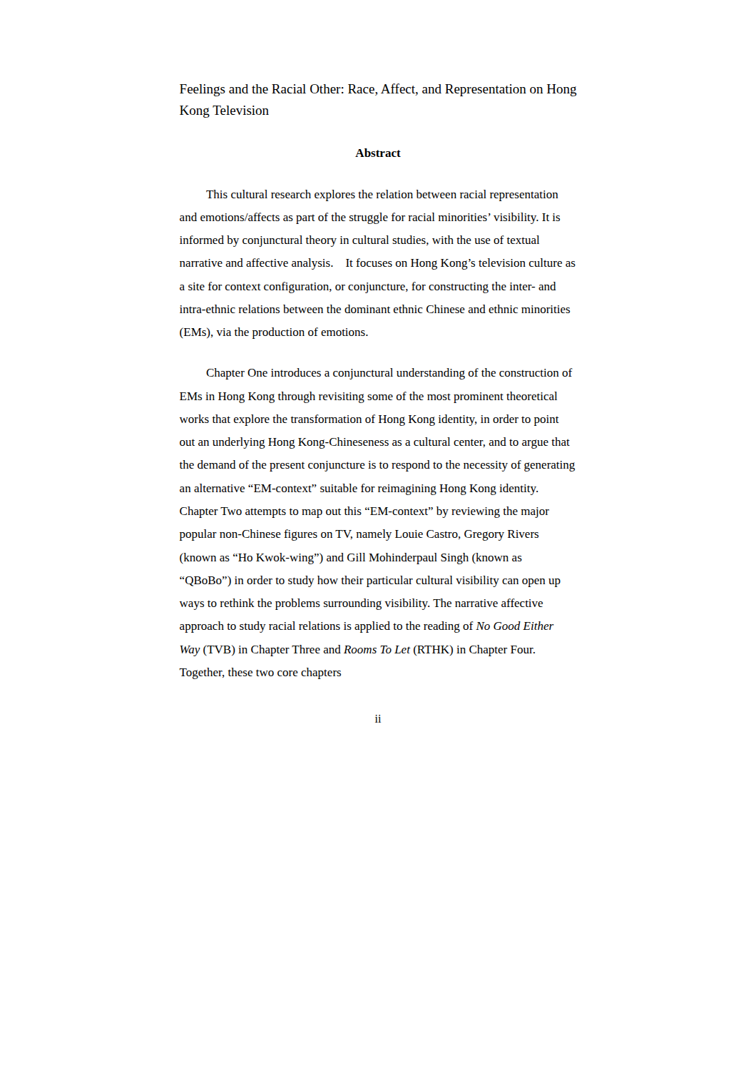Feelings and the Racial Other: Race, Affect, and Representation on Hong Kong Television
Abstract
This cultural research explores the relation between racial representation and emotions/affects as part of the struggle for racial minorities’ visibility. It is informed by conjunctural theory in cultural studies, with the use of textual narrative and affective analysis. It focuses on Hong Kong’s television culture as a site for context configuration, or conjuncture, for constructing the inter- and intra-ethnic relations between the dominant ethnic Chinese and ethnic minorities (EMs), via the production of emotions.
Chapter One introduces a conjunctural understanding of the construction of EMs in Hong Kong through revisiting some of the most prominent theoretical works that explore the transformation of Hong Kong identity, in order to point out an underlying Hong Kong-Chineseness as a cultural center, and to argue that the demand of the present conjuncture is to respond to the necessity of generating an alternative “EM-context” suitable for reimagining Hong Kong identity. Chapter Two attempts to map out this “EM-context” by reviewing the major popular non-Chinese figures on TV, namely Louie Castro, Gregory Rivers (known as “Ho Kwok-wing”) and Gill Mohinderpaul Singh (known as “QBoBo”) in order to study how their particular cultural visibility can open up ways to rethink the problems surrounding visibility. The narrative affective approach to study racial relations is applied to the reading of No Good Either Way (TVB) in Chapter Three and Rooms To Let (RTHK) in Chapter Four. Together, these two core chapters
ii